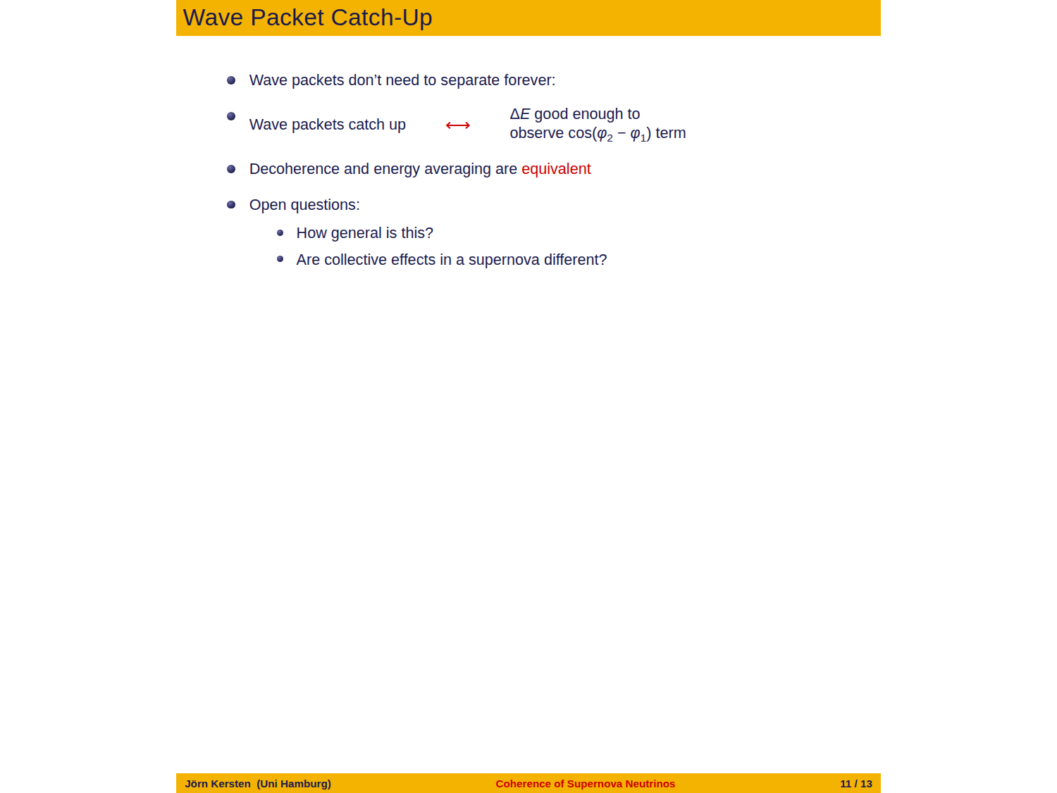Wave Packet Catch-Up
Wave packets don’t need to separate forever:
Wave packets catch up ⟷ ΔE good enough to
observe cos(φ2 − φ1) term
Decoherence and energy averaging are equivalent
Open questions:
How general is this?
Are collective effects in a supernova different?
Jörn Kersten (Uni Hamburg)
Coherence of Supernova Neutrinos
11 / 13